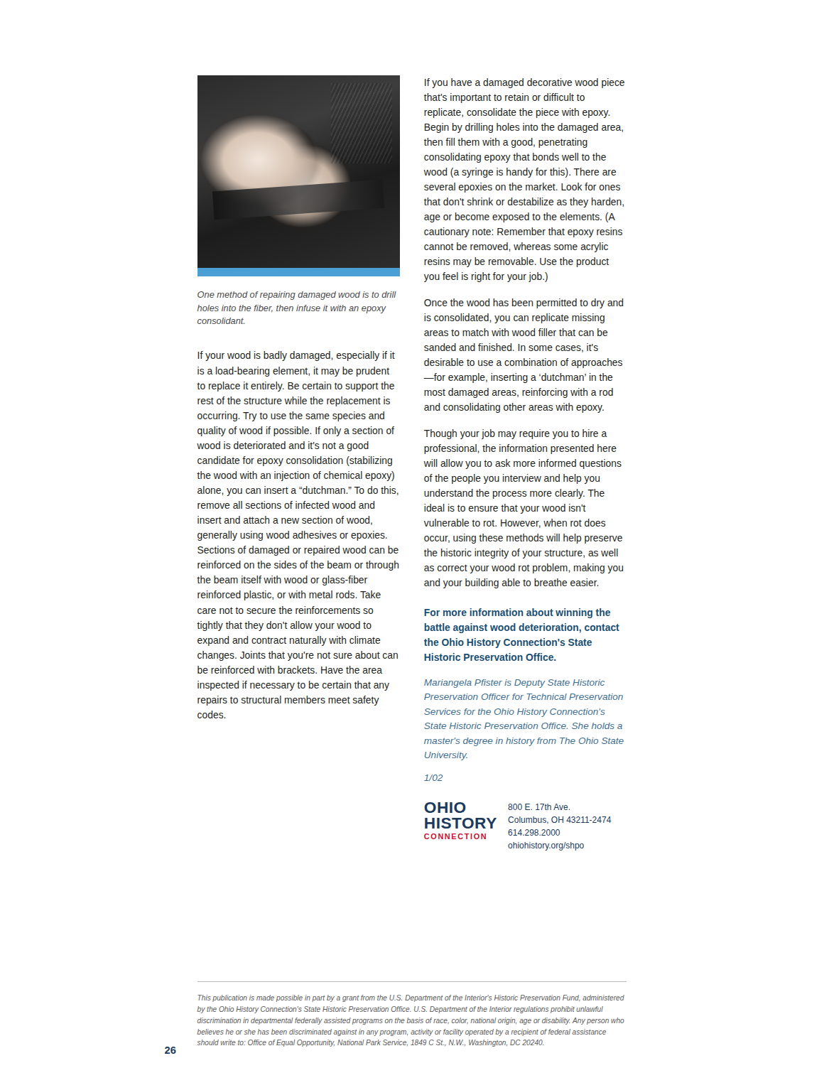One method of repairing damaged wood is to drill holes into the fiber, then infuse it with an epoxy consolidant.
If your wood is badly damaged, especially if it is a load-bearing element, it may be prudent to replace it entirely. Be certain to support the rest of the structure while the replacement is occurring. Try to use the same species and quality of wood if possible. If only a section of wood is deteriorated and it's not a good candidate for epoxy consolidation (stabilizing the wood with an injection of chemical epoxy) alone, you can insert a “dutchman.” To do this, remove all sections of infected wood and insert and attach a new section of wood, generally using wood adhesives or epoxies. Sections of damaged or repaired wood can be reinforced on the sides of the beam or through the beam itself with wood or glass-fiber reinforced plastic, or with metal rods. Take care not to secure the reinforcements so tightly that they don't allow your wood to expand and contract naturally with climate changes. Joints that you're not sure about can be reinforced with brackets. Have the area inspected if necessary to be certain that any repairs to structural members meet safety codes.
If you have a damaged decorative wood piece that's important to retain or difficult to replicate, consolidate the piece with epoxy. Begin by drilling holes into the damaged area, then fill them with a good, penetrating consolidating epoxy that bonds well to the wood (a syringe is handy for this). There are several epoxies on the market. Look for ones that don't shrink or destabilize as they harden, age or become exposed to the elements. (A cautionary note: Remember that epoxy resins cannot be removed, whereas some acrylic resins may be removable. Use the product you feel is right for your job.)
Once the wood has been permitted to dry and is consolidated, you can replicate missing areas to match with wood filler that can be sanded and finished. In some cases, it's desirable to use a combination of approaches—for example, inserting a ‘dutchman’ in the most damaged areas, reinforcing with a rod and consolidating other areas with epoxy.
Though your job may require you to hire a professional, the information presented here will allow you to ask more informed questions of the people you interview and help you understand the process more clearly. The ideal is to ensure that your wood isn't vulnerable to rot. However, when rot does occur, using these methods will help preserve the historic integrity of your structure, as well as correct your wood rot problem, making you and your building able to breathe easier.
For more information about winning the battle against wood deterioration, contact the Ohio History Connection's State Historic Preservation Office.
Mariangela Pfister is Deputy State Historic Preservation Officer for Technical Preservation Services for the Ohio History Connection's State Historic Preservation Office. She holds a master's degree in history from The Ohio State University.
1/02
OHIO HISTORY CONNECTION
800 E. 17th Ave.
Columbus, OH 43211-2474
614.298.2000
ohiohistory.org/shpo
This publication is made possible in part by a grant from the U.S. Department of the Interior's Historic Preservation Fund, administered by the Ohio History Connection's State Historic Preservation Office. U.S. Department of the Interior regulations prohibit unlawful discrimination in departmental federally assisted programs on the basis of race, color, national origin, age or disability. Any person who believes he or she has been discriminated against in any program, activity or facility operated by a recipient of federal assistance should write to: Office of Equal Opportunity, National Park Service, 1849 C St., N.W., Washington, DC 20240.
26